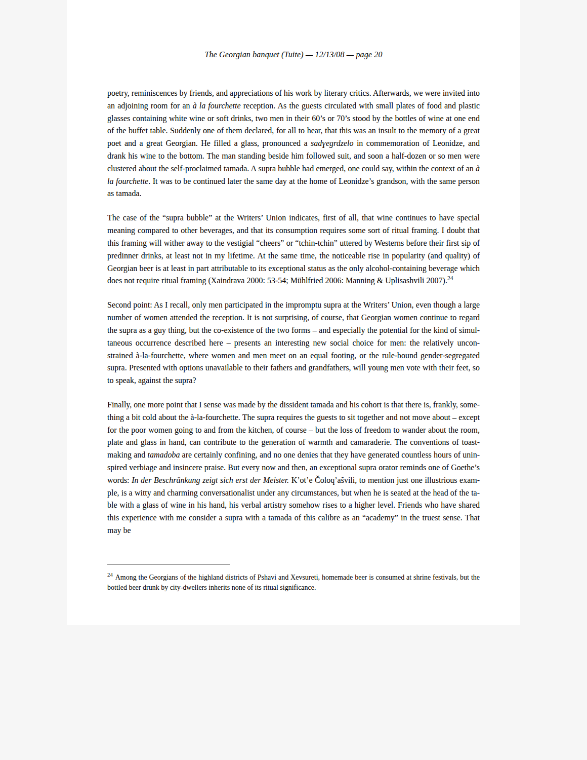The Georgian banquet (Tuite) — 12/13/08 — page 20
poetry, reminiscences by friends, and appreciations of his work by literary critics. Afterwards, we were invited into an adjoining room for an à la fourchette reception. As the guests circulated with small plates of food and plastic glasses containing white wine or soft drinks, two men in their 60’s or 70’s stood by the bottles of wine at one end of the buffet table. Suddenly one of them declared, for all to hear, that this was an insult to the memory of a great poet and a great Georgian. He filled a glass, pronounced a sadɣegrdzelo in commemoration of Leonidze, and drank his wine to the bottom. The man standing beside him followed suit, and soon a half-dozen or so men were clustered about the self-proclaimed tamada. A supra bubble had emerged, one could say, within the context of an à la fourchette. It was to be continued later the same day at the home of Leonidze’s grandson, with the same person as tamada.
The case of the “supra bubble” at the Writers’ Union indicates, first of all, that wine continues to have special meaning compared to other beverages, and that its consumption requires some sort of ritual framing. I doubt that this framing will wither away to the vestigial “cheers” or “tchin-tchin” uttered by Westerns before their first sip of predinner drinks, at least not in my lifetime. At the same time, the noticeable rise in popularity (and quality) of Georgian beer is at least in part attributable to its exceptional status as the only alcohol-containing beverage which does not require ritual framing (Xaindrava 2000: 53-54; Mühlfried 2006: Manning & Uplisashvili 2007).24
Second point: As I recall, only men participated in the impromptu supra at the Writers’ Union, even though a large number of women attended the reception. It is not surprising, of course, that Georgian women continue to regard the supra as a guy thing, but the co-existence of the two forms – and especially the potential for the kind of simultaneous occurrence described here – presents an interesting new social choice for men: the relatively unconstrained à-la-fourchette, where women and men meet on an equal footing, or the rule-bound gender-segregated supra. Presented with options unavailable to their fathers and grandfathers, will young men vote with their feet, so to speak, against the supra?
Finally, one more point that I sense was made by the dissident tamada and his cohort is that there is, frankly, something a bit cold about the à-la-fourchette. The supra requires the guests to sit together and not move about – except for the poor women going to and from the kitchen, of course – but the loss of freedom to wander about the room, plate and glass in hand, can contribute to the generation of warmth and camaraderie. The conventions of toast-making and tamadoba are certainly confining, and no one denies that they have generated countless hours of uninspired verbiage and insincere praise. But every now and then, an exceptional supra orator reminds one of Goethe’s words: In der Beschränkung zeigt sich erst der Meister. K’ot’e Čoloq’ašvili, to mention just one illustrious example, is a witty and charming conversationalist under any circumstances, but when he is seated at the head of the table with a glass of wine in his hand, his verbal artistry somehow rises to a higher level. Friends who have shared this experience with me consider a supra with a tamada of this calibre as an “academy” in the truest sense. That may be
24 Among the Georgians of the highland districts of Pshavi and Xevsureti, homemade beer is consumed at shrine festivals, but the bottled beer drunk by city-dwellers inherits none of its ritual significance.